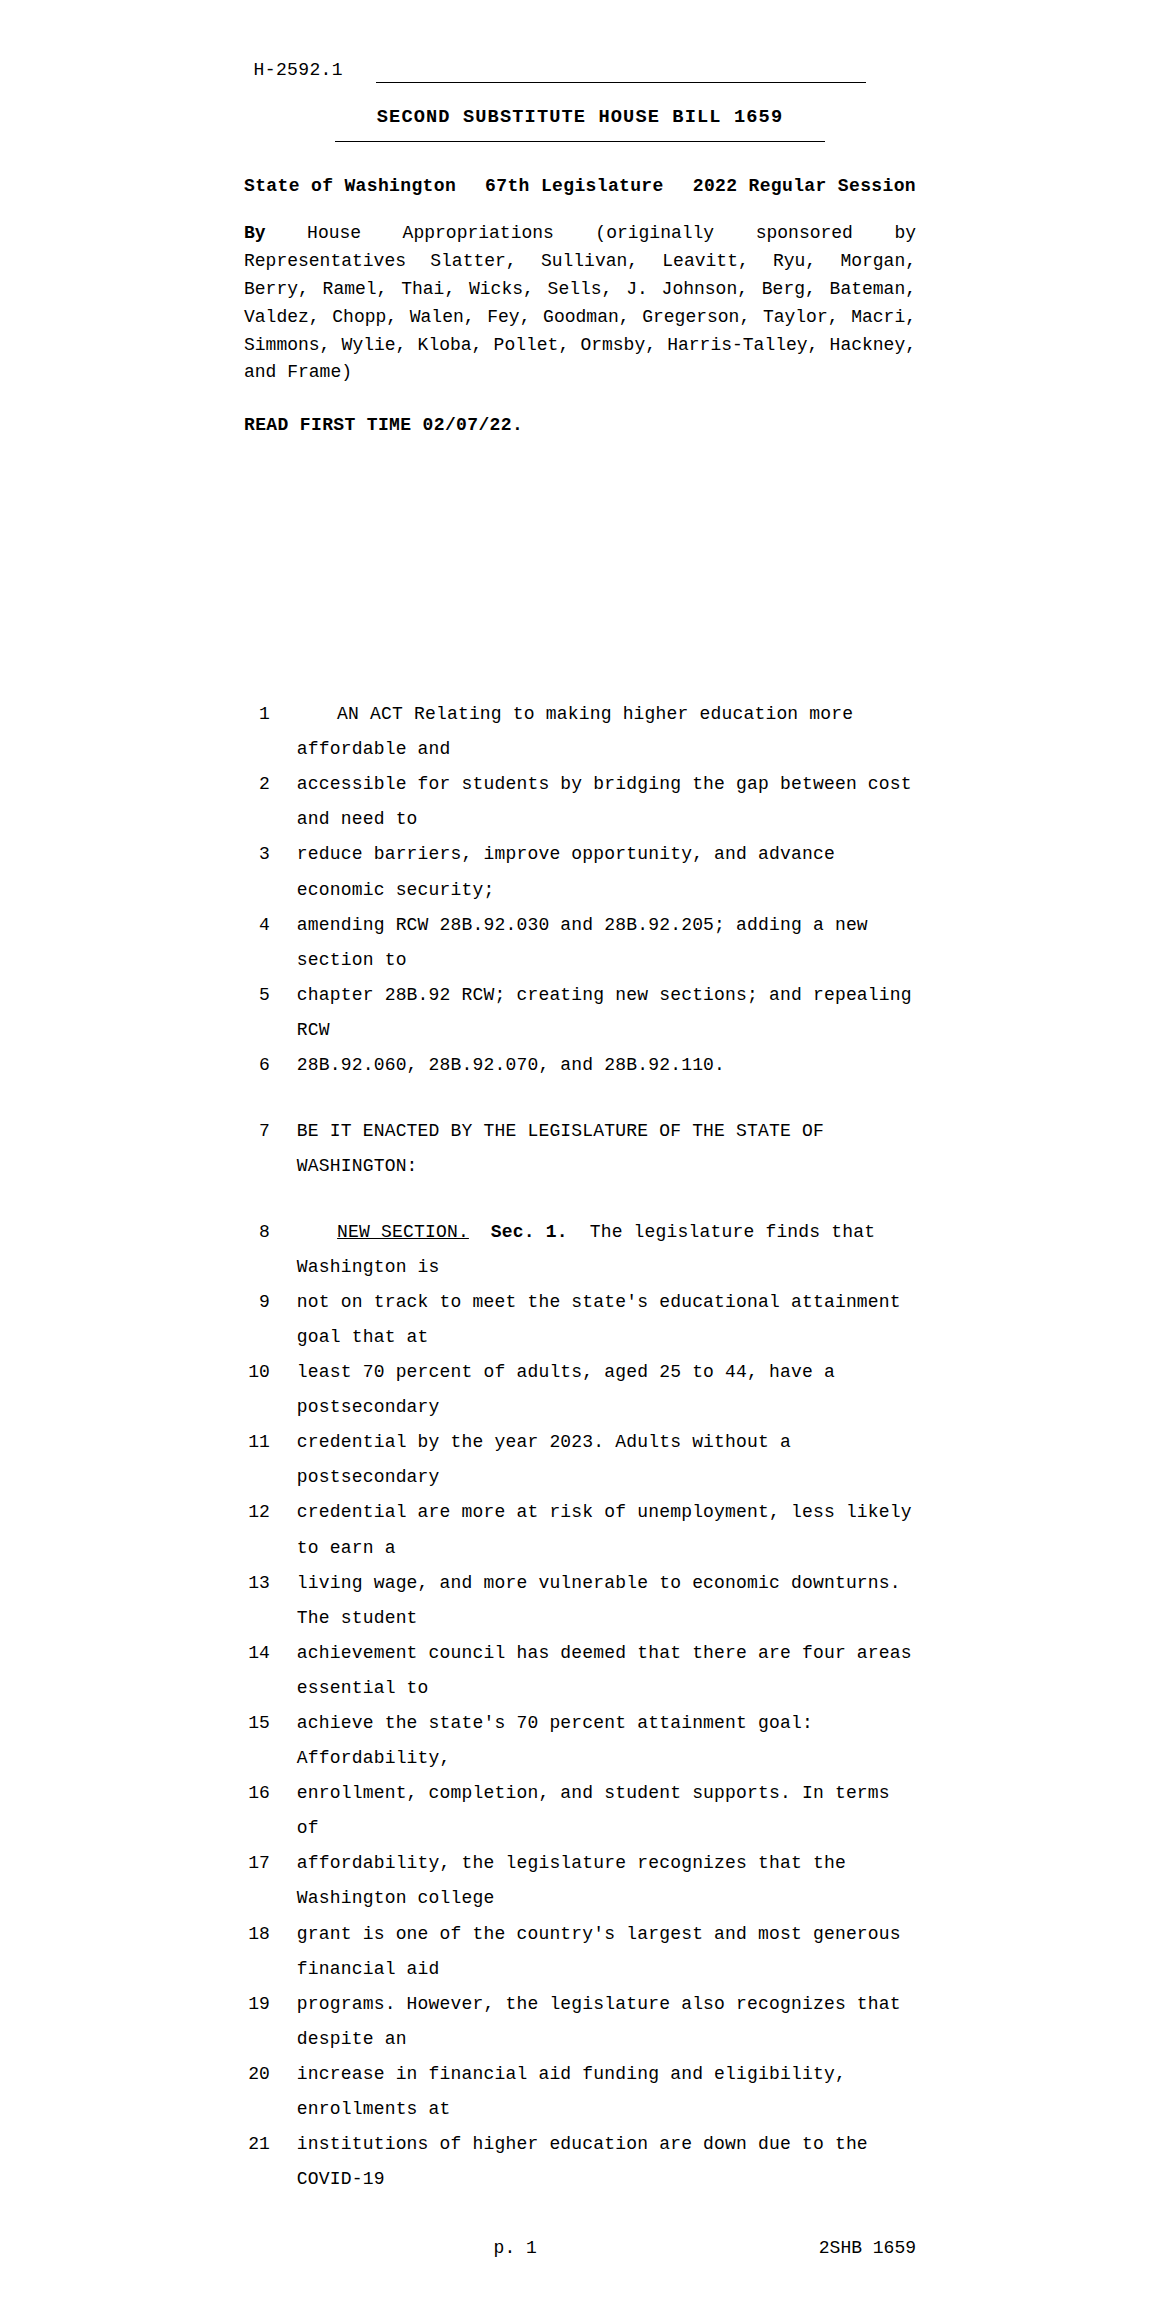H-2592.1
SECOND SUBSTITUTE HOUSE BILL 1659
State of Washington 67th Legislature 2022 Regular Session
By House Appropriations (originally sponsored by Representatives Slatter, Sullivan, Leavitt, Ryu, Morgan, Berry, Ramel, Thai, Wicks, Sells, J. Johnson, Berg, Bateman, Valdez, Chopp, Walen, Fey, Goodman, Gregerson, Taylor, Macri, Simmons, Wylie, Kloba, Pollet, Ormsby, Harris-Talley, Hackney, and Frame)
READ FIRST TIME 02/07/22.
1 AN ACT Relating to making higher education more affordable and
2 accessible for students by bridging the gap between cost and need to
3 reduce barriers, improve opportunity, and advance economic security;
4 amending RCW 28B.92.030 and 28B.92.205; adding a new section to
5 chapter 28B.92 RCW; creating new sections; and repealing RCW
628B.92.060, 28B.92.070, and 28B.92.110.
7 BE IT ENACTED BY THE LEGISLATURE OF THE STATE OF WASHINGTON:
8 NEW SECTION. Sec. 1. The legislature finds that Washington is
9 not on track to meet the state's educational attainment goal that at
10 least 70 percent of adults, aged 25 to 44, have a postsecondary
11 credential by the year 2023. Adults without a postsecondary
12 credential are more at risk of unemployment, less likely to earn a
13 living wage, and more vulnerable to economic downturns. The student
14 achievement council has deemed that there are four areas essential to
15 achieve the state's 70 percent attainment goal: Affordability,
16 enrollment, completion, and student supports. In terms of
17 affordability, the legislature recognizes that the Washington college
18 grant is one of the country's largest and most generous financial aid
19 programs. However, the legislature also recognizes that despite an
20 increase in financial aid funding and eligibility, enrollments at
21 institutions of higher education are down due to the COVID-19
p. 1 2SHB 1659